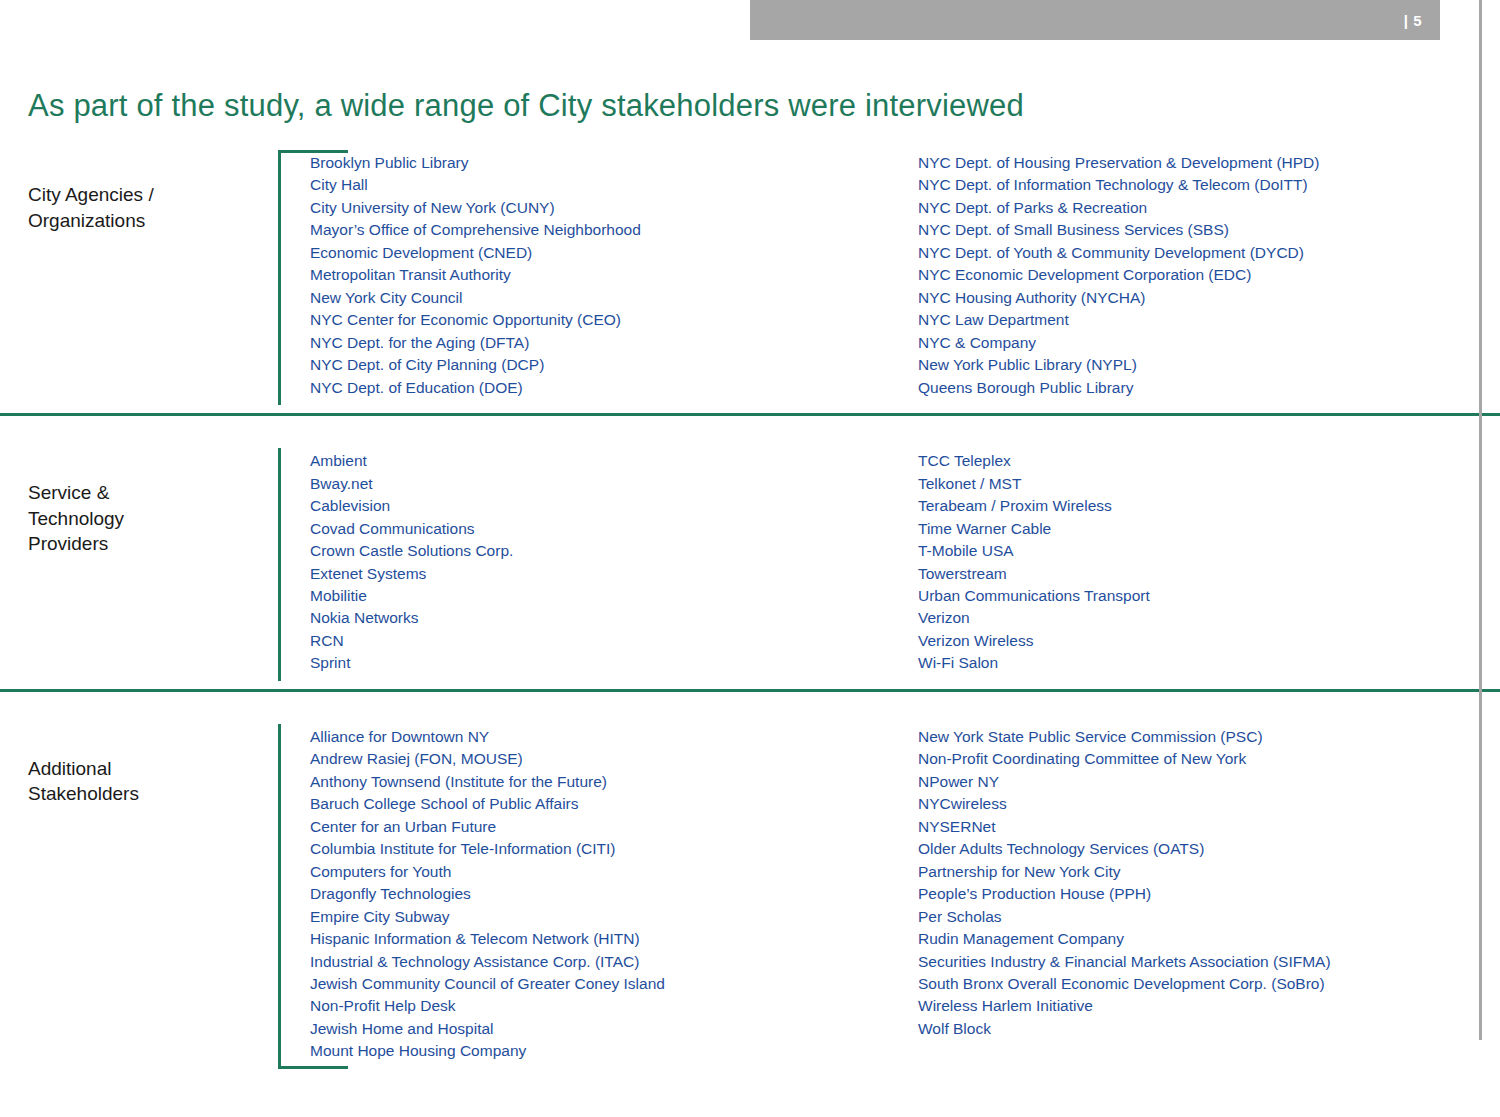| 5
As part of the study, a wide range of City stakeholders were interviewed
| City Agencies / Organizations | | Brooklyn Public Library City Hall City University of New York (CUNY) Mayor’s Office of Comprehensive Neighborhood Economic Development (CNED) Metropolitan Transit Authority New York City Council NYC Center for Economic Opportunity (CEO) NYC Dept. for the Aging (DFTA) NYC Dept. of City Planning (DCP) NYC Dept. of Education (DOE) | NYC Dept. of Housing Preservation & Development (HPD) NYC Dept. of Information Technology & Telecom (DoITT) NYC Dept. of Parks & Recreation NYC Dept. of Small Business Services (SBS) NYC Dept. of Youth & Community Development (DYCD) NYC Economic Development Corporation (EDC) NYC Housing Authority (NYCHA) NYC Law Department NYC & Company New York Public Library (NYPL) Queens Borough Public Library |
| Service & Technology Providers | | Ambient Bway.net Cablevision Covad Communications Crown Castle Solutions Corp. Extenet Systems Mobilitie Nokia Networks RCN Sprint | TCC Teleplex Telkonet / MST Terabeam / Proxim Wireless Time Warner Cable T-Mobile USA Towerstream Urban Communications Transport Verizon Verizon Wireless Wi-Fi Salon |
| Additional Stakeholders | | Alliance for Downtown NY Andrew Rasiej (FON, MOUSE) Anthony Townsend (Institute for the Future) Baruch College School of Public Affairs Center for an Urban Future Columbia Institute for Tele-Information (CITI) Computers for Youth Dragonfly Technologies Empire City Subway Hispanic Information & Telecom Network (HITN) Industrial & Technology Assistance Corp. (ITAC) Jewish Community Council of Greater Coney Island Non-Profit Help Desk Jewish Home and Hospital Mount Hope Housing Company | New York State Public Service Commission (PSC) Non-Profit Coordinating Committee of New York NPower NY NYCwireless NYSERNet Older Adults Technology Services (OATS) Partnership for New York City People’s Production House (PPH) Per Scholas Rudin Management Company Securities Industry & Financial Markets Association (SIFMA) South Bronx Overall Economic Development Corp. (SoBro) Wireless Harlem Initiative Wolf Block |